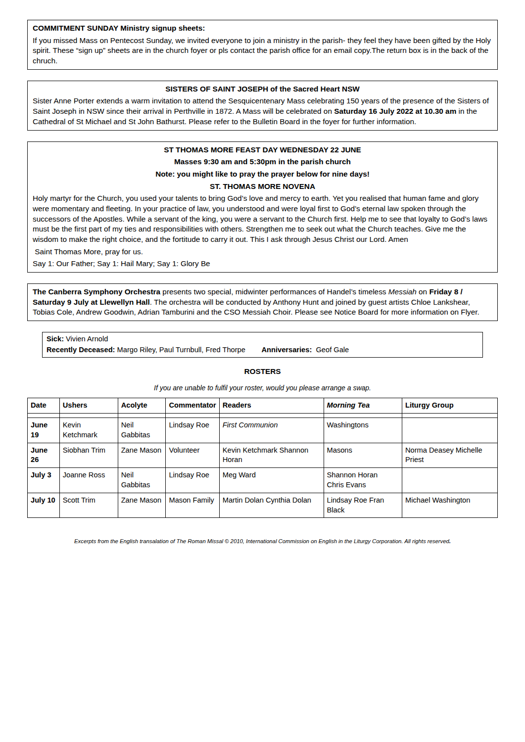COMMITMENT SUNDAY Ministry signup sheets:
If you missed Mass on Pentecost Sunday, we invited everyone to join a ministry in the parish- they feel they have been gifted by the Holy spirit. These “sign up” sheets are in the church foyer or pls contact the parish office for an email copy.The return box is in the back of the chruch.
SISTERS OF SAINT JOSEPH of the Sacred Heart NSW
Sister Anne Porter extends a warm invitation to attend the Sesquicentenary Mass celebrating 150 years of the presence of the Sisters of Saint Joseph in NSW since their arrival in Perthville in 1872. A Mass will be celebrated on Saturday 16 July 2022 at 10.30 am in the Cathedral of St Michael and St John Bathurst. Please refer to the Bulletin Board in the foyer for further information.
ST THOMAS MORE FEAST DAY WEDNESDAY 22 JUNE
Masses 9:30 am and 5:30pm in the parish church
Note: you might like to pray the prayer below for nine days!
ST. THOMAS MORE NOVENA
Holy martyr for the Church, you used your talents to bring God’s love and mercy to earth. Yet you realised that human fame and glory were momentary and fleeting. In your practice of law, you understood and were loyal first to God’s eternal law spoken through the successors of the Apostles. While a servant of the king, you were a servant to the Church first. Help me to see that loyalty to God’s laws must be the first part of my ties and responsibilities with others. Strengthen me to seek out what the Church teaches. Give me the wisdom to make the right choice, and the fortitude to carry it out. This I ask through Jesus Christ our Lord. Amen
Saint Thomas More, pray for us.
Say 1: Our Father; Say 1: Hail Mary; Say 1: Glory Be
The Canberra Symphony Orchestra presents two special, midwinter performances of Handel’s timeless Messiah on Friday 8 / Saturday 9 July at Llewellyn Hall. The orchestra will be conducted by Anthony Hunt and joined by guest artists Chloe Lankshear, Tobias Cole, Andrew Goodwin, Adrian Tamburini and the CSO Messiah Choir. Please see Notice Board for more information on Flyer.
Sick: Vivien Arnold
Recently Deceased: Margo Riley, Paul Turnbull, Fred Thorpe Anniversaries: Geof Gale
ROSTERS
If you are unable to fulfil your roster, would you please arrange a swap.
| Date | Ushers | Acolyte | Commentator | Readers | Morning Tea | Liturgy Group |
| --- | --- | --- | --- | --- | --- | --- |
| June 19 | Kevin Ketchmark | Neil Gabbitas | Lindsay Roe | First Communion | Washingtons | |
| June 26 | Siobhan Trim | Zane Mason | Volunteer | Kevin Ketchmark Shannon Horan | Masons | Norma Deasey Michelle Priest |
| July 3 | Joanne Ross | Neil Gabbitas | Lindsay Roe | Meg Ward | Shannon Horan Chris Evans | |
| July 10 | Scott Trim | Zane Mason | Mason Family | Martin Dolan Cynthia Dolan | Lindsay Roe Fran Black | Michael Washington |
Excerpts from the English transalation of The Roman Missal © 2010, International Commission on English in the Liturgy Corporation. All rights reserved.